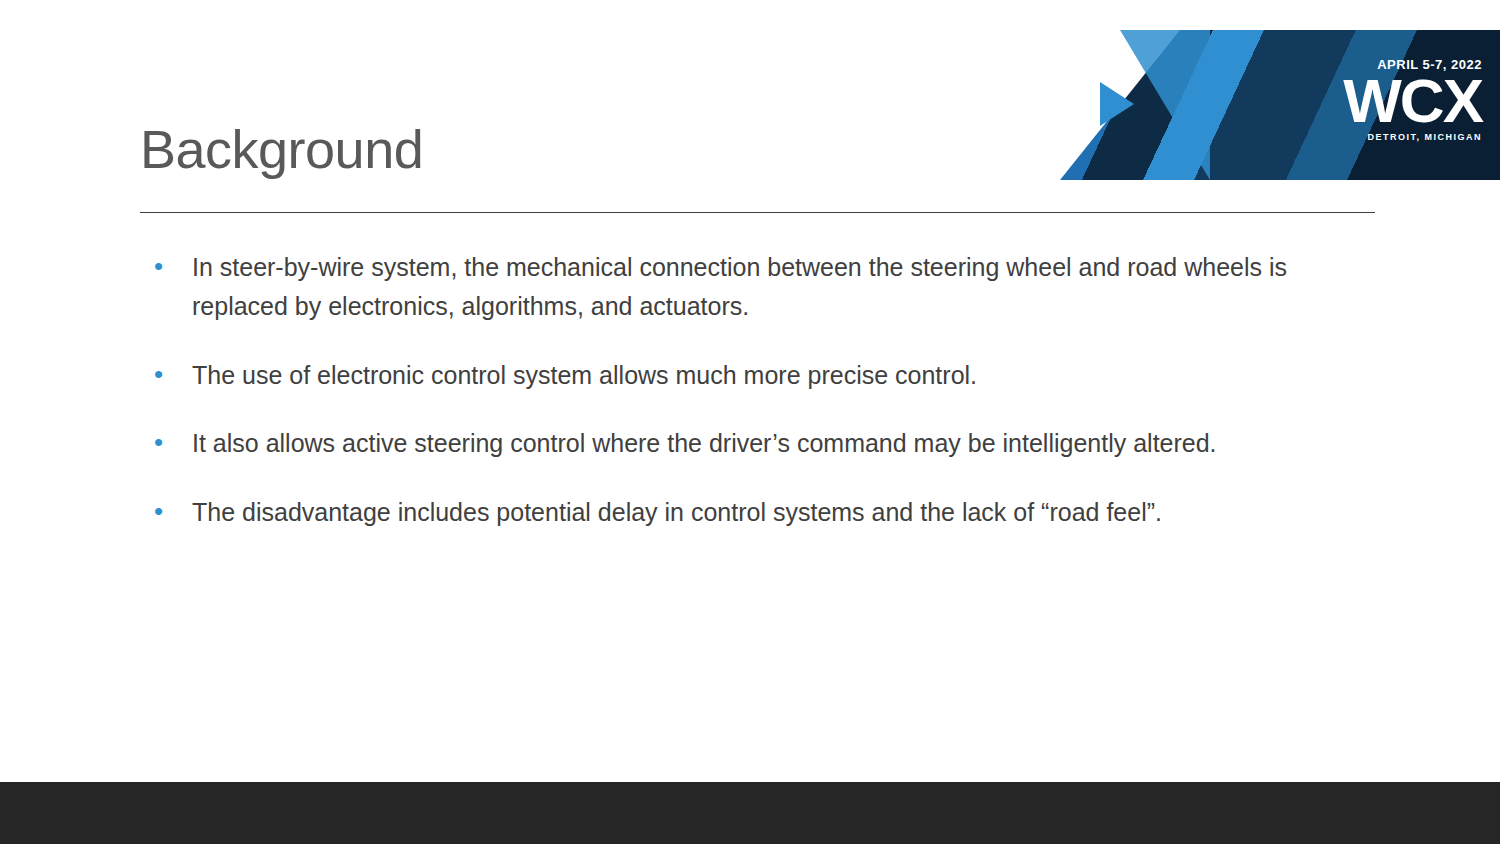APRIL 5-7, 2022
WCX
DETROIT, MICHIGAN
Background
In steer-by-wire system, the mechanical connection between the steering wheel and road wheels is replaced by electronics, algorithms, and actuators.
The use of electronic control system allows much more precise control.
It also allows active steering control where the driver’s command may be intelligently altered.
The disadvantage includes potential delay in control systems and the lack of “road feel”.